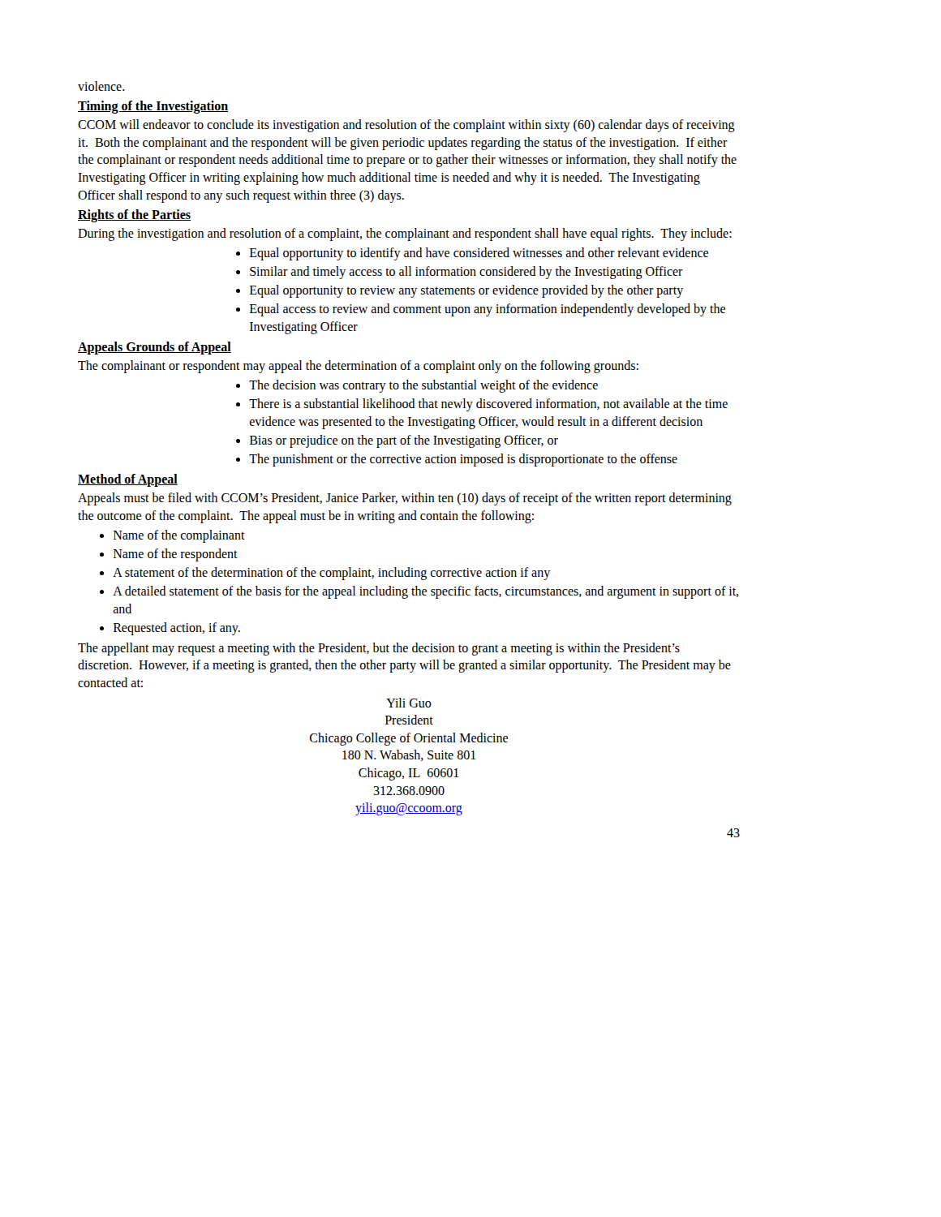violence.
Timing of the Investigation
CCOM will endeavor to conclude its investigation and resolution of the complaint within sixty (60) calendar days of receiving it. Both the complainant and the respondent will be given periodic updates regarding the status of the investigation. If either the complainant or respondent needs additional time to prepare or to gather their witnesses or information, they shall notify the Investigating Officer in writing explaining how much additional time is needed and why it is needed. The Investigating Officer shall respond to any such request within three (3) days.
Rights of the Parties
During the investigation and resolution of a complaint, the complainant and respondent shall have equal rights. They include:
Equal opportunity to identify and have considered witnesses and other relevant evidence
Similar and timely access to all information considered by the Investigating Officer
Equal opportunity to review any statements or evidence provided by the other party
Equal access to review and comment upon any information independently developed by the Investigating Officer
Appeals Grounds of Appeal
The complainant or respondent may appeal the determination of a complaint only on the following grounds:
The decision was contrary to the substantial weight of the evidence
There is a substantial likelihood that newly discovered information, not available at the time evidence was presented to the Investigating Officer, would result in a different decision
Bias or prejudice on the part of the Investigating Officer, or
The punishment or the corrective action imposed is disproportionate to the offense
Method of Appeal
Appeals must be filed with CCOM’s President, Janice Parker, within ten (10) days of receipt of the written report determining the outcome of the complaint. The appeal must be in writing and contain the following:
Name of the complainant
Name of the respondent
A statement of the determination of the complaint, including corrective action if any
A detailed statement of the basis for the appeal including the specific facts, circumstances, and argument in support of it, and
Requested action, if any.
The appellant may request a meeting with the President, but the decision to grant a meeting is within the President’s discretion. However, if a meeting is granted, then the other party will be granted a similar opportunity. The President may be contacted at:
Yili Guo
President
Chicago College of Oriental Medicine
180 N. Wabash, Suite 801
Chicago, IL 60601
312.368.0900
yili.guo@ccoom.org
43